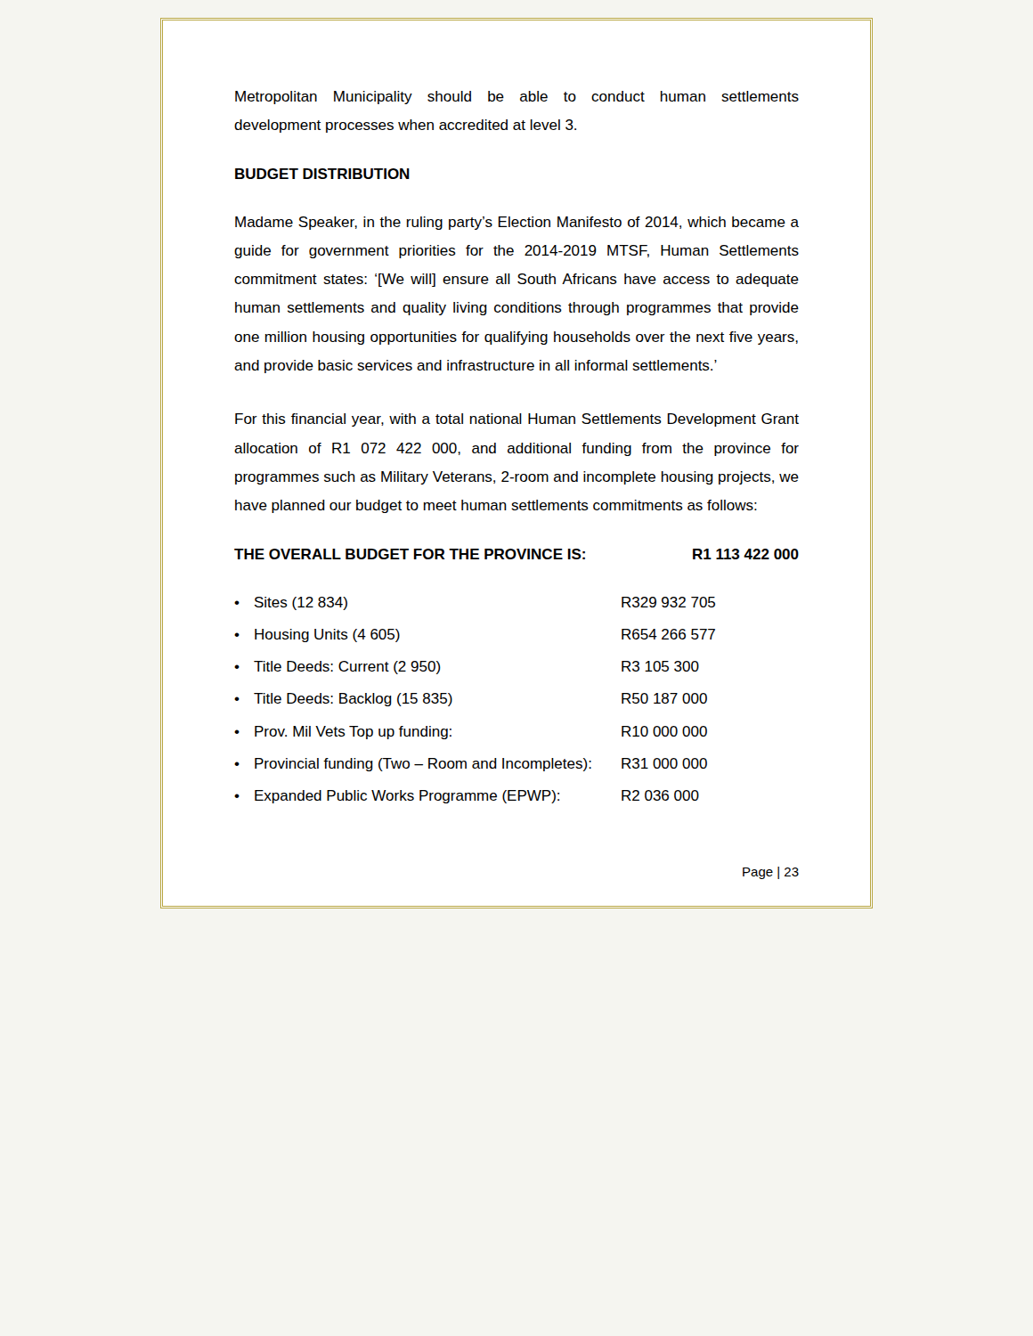Metropolitan Municipality should be able to conduct human settlements development processes when accredited at level 3.
BUDGET DISTRIBUTION
Madame Speaker, in the ruling party’s Election Manifesto of 2014, which became a guide for government priorities for the 2014-2019 MTSF, Human Settlements commitment states: ‘[We will] ensure all South Africans have access to adequate human settlements and quality living conditions through programmes that provide one million housing opportunities for qualifying households over the next five years, and provide basic services and infrastructure in all informal settlements.’
For this financial year, with a total national Human Settlements Development Grant allocation of R1 072 422 000, and additional funding from the province for programmes such as Military Veterans, 2-room and incomplete housing projects, we have planned our budget to meet human settlements commitments as follows:
THE OVERALL BUDGET FOR THE PROVINCE IS: R1 113 422 000
•Sites (12 834) R329 932 705
•Housing Units (4 605) R654 266 577
•Title Deeds: Current (2 950) R3 105 300
•Title Deeds: Backlog (15 835) R50 187 000
•Prov. Mil Vets Top up funding: R10 000 000
•Provincial funding (Two – Room and Incompletes): R31 000 000
•Expanded Public Works Programme (EPWP): R2 036 000
Page | 23